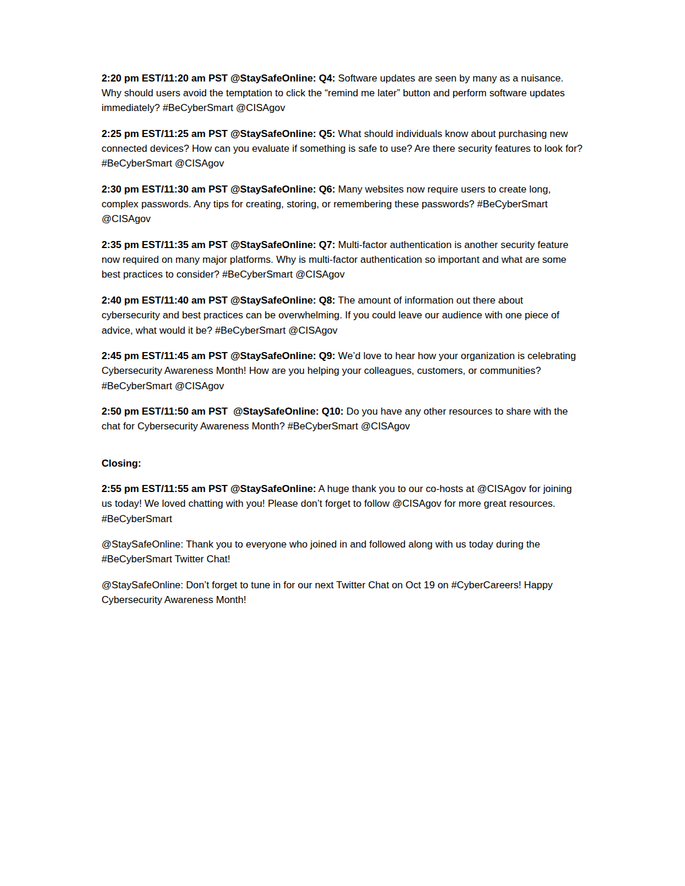2:20 pm EST/11:20 am PST @StaySafeOnline: Q4: Software updates are seen by many as a nuisance. Why should users avoid the temptation to click the “remind me later” button and perform software updates immediately? #BeCyberSmart @CISAgov
2:25 pm EST/11:25 am PST @StaySafeOnline: Q5: What should individuals know about purchasing new connected devices? How can you evaluate if something is safe to use? Are there security features to look for? #BeCyberSmart @CISAgov
2:30 pm EST/11:30 am PST @StaySafeOnline: Q6: Many websites now require users to create long, complex passwords. Any tips for creating, storing, or remembering these passwords? #BeCyberSmart @CISAgov
2:35 pm EST/11:35 am PST @StaySafeOnline: Q7: Multi-factor authentication is another security feature now required on many major platforms. Why is multi-factor authentication so important and what are some best practices to consider? #BeCyberSmart @CISAgov
2:40 pm EST/11:40 am PST @StaySafeOnline: Q8: The amount of information out there about cybersecurity and best practices can be overwhelming. If you could leave our audience with one piece of advice, what would it be? #BeCyberSmart @CISAgov
2:45 pm EST/11:45 am PST @StaySafeOnline: Q9: We’d love to hear how your organization is celebrating Cybersecurity Awareness Month! How are you helping your colleagues, customers, or communities? #BeCyberSmart @CISAgov
2:50 pm EST/11:50 am PST @StaySafeOnline: Q10: Do you have any other resources to share with the chat for Cybersecurity Awareness Month? #BeCyberSmart @CISAgov
Closing:
2:55 pm EST/11:55 am PST @StaySafeOnline: A huge thank you to our co-hosts at @CISAgov for joining us today! We loved chatting with you! Please don’t forget to follow @CISAgov for more great resources. #BeCyberSmart
@StaySafeOnline: Thank you to everyone who joined in and followed along with us today during the #BeCyberSmart Twitter Chat!
@StaySafeOnline: Don’t forget to tune in for our next Twitter Chat on Oct 19 on #CyberCareers! Happy Cybersecurity Awareness Month!